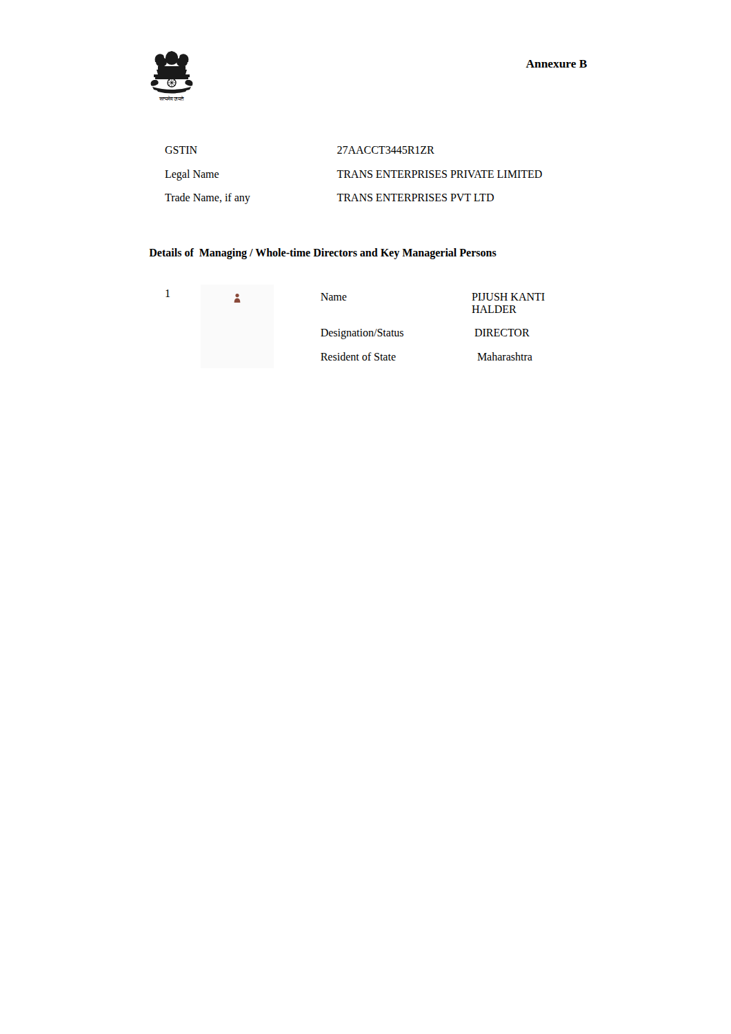सत्यमेव जयते
Annexure B
| GSTIN | 27AACCT3445R1ZR |
| Legal Name | TRANS ENTERPRISES PRIVATE LIMITED |
| Trade Name, if any | TRANS ENTERPRISES PVT LTD |
Details of Managing / Whole-time Directors and Key Managerial Persons
1
| Name | PIJUSH KANTI HALDER |
| Designation/Status | DIRECTOR |
| Resident of State | Maharashtra |